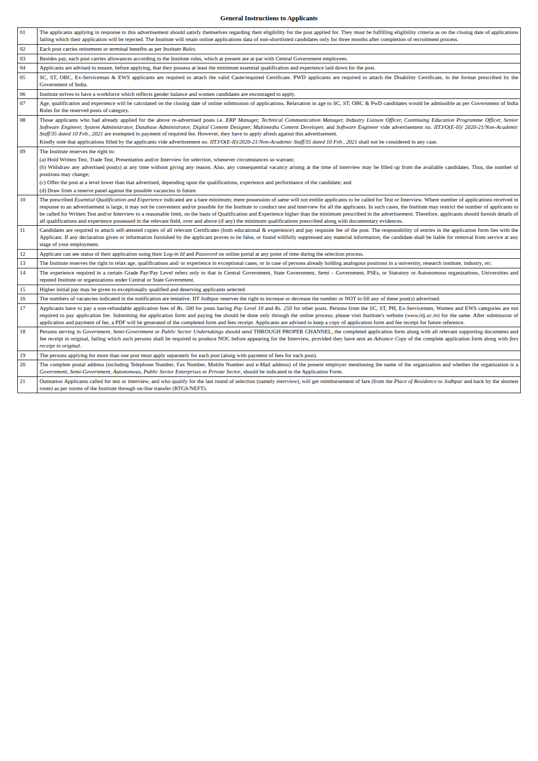General Instructions to Applicants
| 01 | The applicants applying in response to this advertisement should satisfy themselves regarding their eligibility for the post applied for. They must be fulfilling eligibility criteria as on the closing date of applications failing which their application will be rejected. The Institute will retain online applications data of non-shortlisted candidates only for three months after completion of recruitment process. |
| 02 | Each post carries retirement or terminal benefits as per Institute Rules . |
| 03 | Besides pay, each post carries allowances according to the Institute rules, which at present are at par with Central Government employees. |
| 04 | Applicants are advised to ensure, before applying, that they possess at least the minimum essential qualification and experience laid down for the post. |
| 05 | SC, ST, OBC, Ex-Serviceman & EWS applicants are required to attach the valid Caste/required Certificate. PWD applicants are required to attach the Disability Certificate, in the format prescribed by the Government of India. |
| 06 | Institute strives to have a workforce which reflects gender balance and women candidates are encouraged to apply. |
| 07 | Age, qualification and experience will be calculated on the closing date of online submission of applications. Relaxation in age to SC, ST, OBC & PwD candidates would be admissible as per Government of India Rules for the reserved posts of category. |
| 08 | Those applicants who had already applied for the above re-advertised posts i.e. ERP Manager, Technical Communication Manager, Industry Liaison Officer, Continuing Education Programme Officer, Senior Software Engineer, System Administrator, Database Administrator, Digital Content Designer, Multimedia Content Developer, and Software Engineer vide advertisement no. IITJ/O(E-II)/ 2020-21/Non-Academic Staff/35 dated 10 Feb., 2021 are exempted to payment of required fee. However, they have to apply afresh against this advertisement. Kindly note that applications filled by the applicants vide advertisement no. IITJ/O(E-II)/2020-21/Non-Academic Staff/35 dated 10 Feb., 2021 shall not be considered in any case. |
| 09 | The Institute reserves the right to: (a) Hold Written Test, Trade Test, Presentation and/or Interview for selection, whenever circumstances so warrant; (b) Withdraw any advertised post(s) at any time without giving any reason. Also, any consequential vacancy arising at the time of interview may be filled up from the available candidates. Thus, the number of positions may change; (c) Offer the post at a level lower than that advertised, depending upon the qualifications, experience and performance of the candidate; and (d) Draw from a reserve panel against the possible vacancies in future. |
| 10 | The prescribed Essential Qualification and Experience indicated are a bare minimum; mere possession of same will not entitle applicants to be called for Test or Interview. Where number of applications received in response to an advertisement is large, it may not be convenient and/or possible for the Institute to conduct test and interview for all the applicants. In such cases, the Institute may restrict the number of applicants to be called for Written Test and/or Interview to a reasonable limit, on the basis of Qualification and Experience higher than the minimum prescribed in the advertisement. Therefore, applicants should furnish details of all qualifications and experience possessed in the relevant field, over and above (if any) the minimum qualifications prescribed along with documentary evidences. |
| 11 | Candidates are required to attach self-attested copies of all relevant Certificates (both educational & experience) and pay requisite fee of the post. The responsibility of entries in the application form lies with the Applicant. If any declaration given or information furnished by the applicant proves to be false, or found willfully suppressed any material information, the candidate shall be liable for removal from service at any stage of your employment. |
| 12 | Applicant can see status of their application using their Log-in Id and Password on online portal at any point of time during the selection process. |
| 13 | The Institute reserves the right to relax age, qualifications and/ or experience in exceptional cases, or in case of persons already holding analogous positions in a university, research institute, industry, etc. |
| 14 | The experience required in a certain Grade Pay/Pay Level refers only to that in Central Government, State Government, Semi – Government, PSEs, or Statutory or Autonomous organizations, Universities and reputed Institute or organizations under Central or State Government. |
| 15 | Higher initial pay may be given to exceptionally qualified and deserving applicants selected. |
| 16 | The numbers of vacancies indicated in the notification are tentative. IIT Jodhpur reserves the right to increase or decrease the number or NOT to fill any of these post(s) advertised. |
| 17 | Applicants have to pay a non-refundable application fees of Rs. 500 for posts having Pay Level 10 and Rs. 250 for other posts. Persons from the SC, ST, PH, Ex-Servicemen, Women and EWS categories are not required to pay application fee. Submitting the application form and paying fee should be done only through the online process; please visit Institute's website ( www.iitj.ac.in ) for the same. After submission of application and payment of fee, a PDF will be generated of the completed form and fees receipt. Applicants are advised to keep a copy of application form and fee receipt for future reference. |
| 18 | Persons serving in Government , Semi-Government or Public Sector Undertakings should send THROUGH PROPER CHANNEL, the completed application form along with all relevant supporting documents and fee receipt in original, failing which such persons shall be required to produce NOC before appearing for the Interview, provided they have sent an Advance Copy of the complete application form along with fees receipt in original . |
| 19 | The persons applying for more than one post must apply separately for each post (along with payment of fees for each post). |
| 20 | The complete postal address (including Telephone Number, Fax Number, Mobile Number and e-Mail address) of the present employer mentioning the name of the organization and whether the organization is a Government , Semi-Government , Autonomous , Public Sector Enterprises or Private Sector , should be indicated in the Application Form. |
| 21 | Outstation Applicants called for test or interview, and who qualify for the last round of selection (namely interview ), will get reimbursement of fare (from the Place of Residence to Jodhpur and back by the shortest route) as per norms of the Institute through on-line transfer (RTGS/NEFT). |